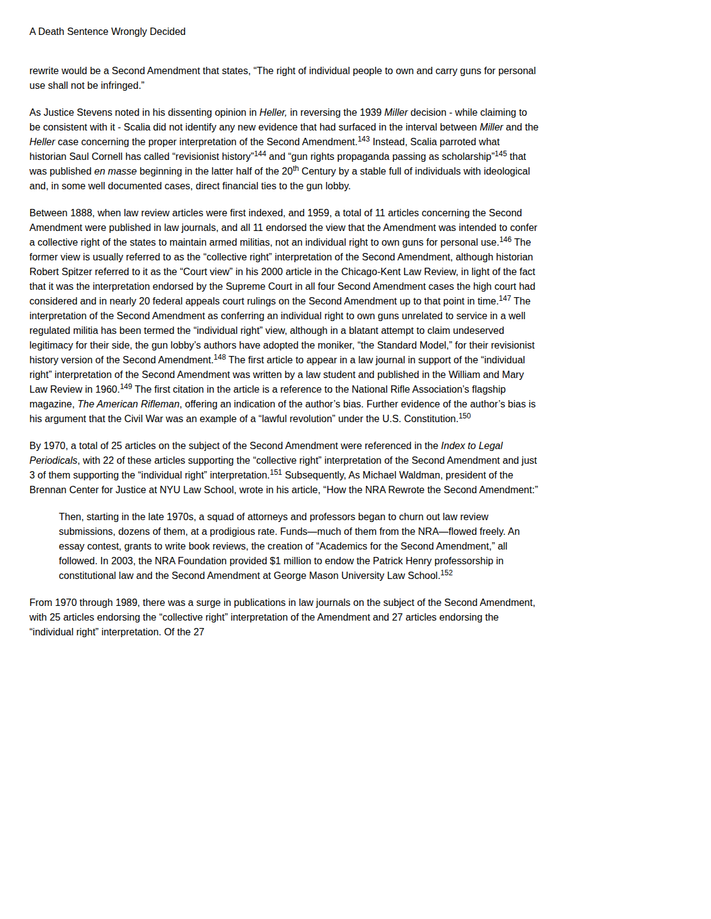A Death Sentence Wrongly Decided
rewrite would be a Second Amendment that states, “The right of individual people to own and carry guns for personal use shall not be infringed.”
As Justice Stevens noted in his dissenting opinion in Heller, in reversing the 1939 Miller decision - while claiming to be consistent with it - Scalia did not identify any new evidence that had surfaced in the interval between Miller and the Heller case concerning the proper interpretation of the Second Amendment.143 Instead, Scalia parroted what historian Saul Cornell has called “revisionist history”144 and “gun rights propaganda passing as scholarship”145 that was published en masse beginning in the latter half of the 20th Century by a stable full of individuals with ideological and, in some well documented cases, direct financial ties to the gun lobby.
Between 1888, when law review articles were first indexed, and 1959, a total of 11 articles concerning the Second Amendment were published in law journals, and all 11 endorsed the view that the Amendment was intended to confer a collective right of the states to maintain armed militias, not an individual right to own guns for personal use.146 The former view is usually referred to as the “collective right” interpretation of the Second Amendment, although historian Robert Spitzer referred to it as the “Court view” in his 2000 article in the Chicago-Kent Law Review, in light of the fact that it was the interpretation endorsed by the Supreme Court in all four Second Amendment cases the high court had considered and in nearly 20 federal appeals court rulings on the Second Amendment up to that point in time.147 The interpretation of the Second Amendment as conferring an individual right to own guns unrelated to service in a well regulated militia has been termed the “individual right” view, although in a blatant attempt to claim undeserved legitimacy for their side, the gun lobby’s authors have adopted the moniker, “the Standard Model,” for their revisionist history version of the Second Amendment.148 The first article to appear in a law journal in support of the “individual right” interpretation of the Second Amendment was written by a law student and published in the William and Mary Law Review in 1960.149 The first citation in the article is a reference to the National Rifle Association’s flagship magazine, The American Rifleman, offering an indication of the author’s bias. Further evidence of the author’s bias is his argument that the Civil War was an example of a “lawful revolution” under the U.S. Constitution.150
By 1970, a total of 25 articles on the subject of the Second Amendment were referenced in the Index to Legal Periodicals, with 22 of these articles supporting the “collective right” interpretation of the Second Amendment and just 3 of them supporting the “individual right” interpretation.151 Subsequently, As Michael Waldman, president of the Brennan Center for Justice at NYU Law School, wrote in his article, “How the NRA Rewrote the Second Amendment:”
Then, starting in the late 1970s, a squad of attorneys and professors began to churn out law review submissions, dozens of them, at a prodigious rate. Funds—much of them from the NRA—flowed freely. An essay contest, grants to write book reviews, the creation of “Academics for the Second Amendment,” all followed. In 2003, the NRA Foundation provided $1 million to endow the Patrick Henry professorship in constitutional law and the Second Amendment at George Mason University Law School.152
From 1970 through 1989, there was a surge in publications in law journals on the subject of the Second Amendment, with 25 articles endorsing the “collective right” interpretation of the Amendment and 27 articles endorsing the “individual right” interpretation. Of the 27